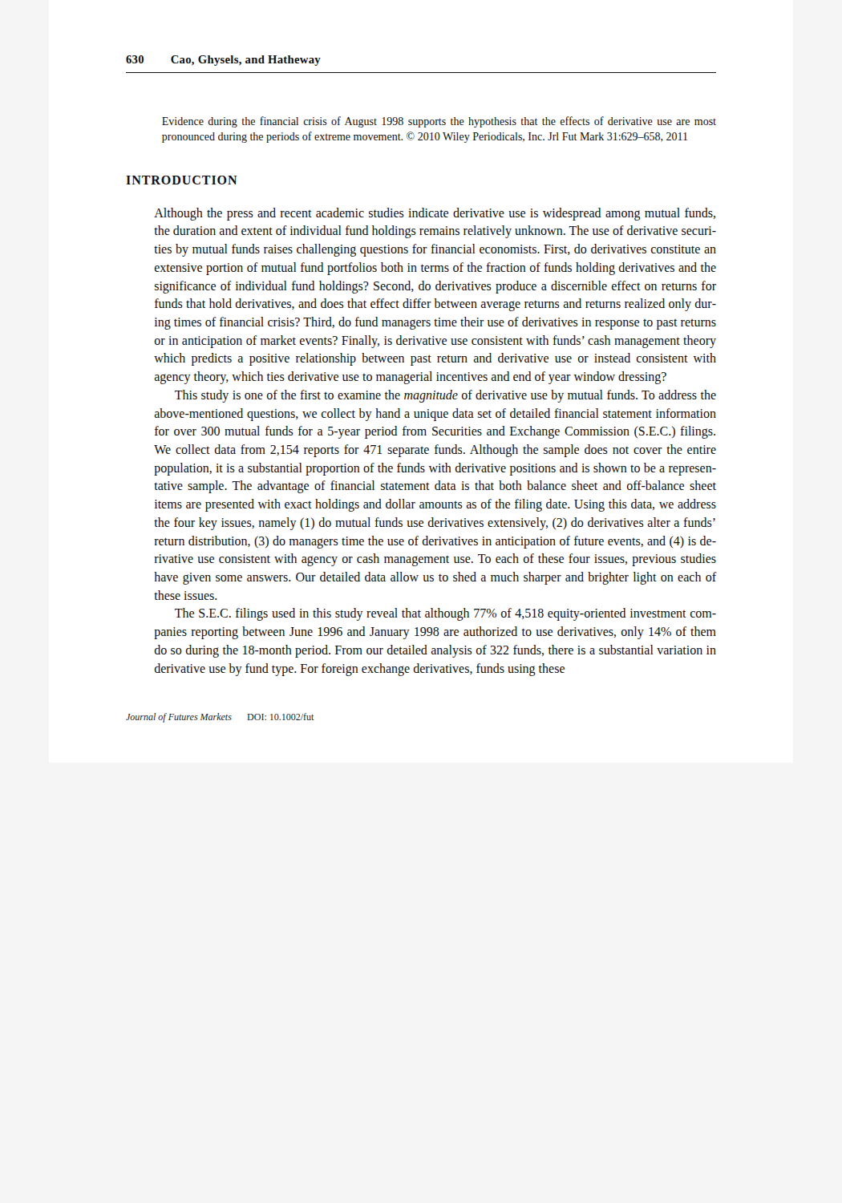630 Cao, Ghysels, and Hatheway
Evidence during the financial crisis of August 1998 supports the hypothesis that the effects of derivative use are most pronounced during the periods of extreme movement. © 2010 Wiley Periodicals, Inc. Jrl Fut Mark 31:629–658, 2011
INTRODUCTION
Although the press and recent academic studies indicate derivative use is widespread among mutual funds, the duration and extent of individual fund holdings remains relatively unknown. The use of derivative securities by mutual funds raises challenging questions for financial economists. First, do derivatives constitute an extensive portion of mutual fund portfolios both in terms of the fraction of funds holding derivatives and the significance of individual fund holdings? Second, do derivatives produce a discernible effect on returns for funds that hold derivatives, and does that effect differ between average returns and returns realized only during times of financial crisis? Third, do fund managers time their use of derivatives in response to past returns or in anticipation of market events? Finally, is derivative use consistent with funds’ cash management theory which predicts a positive relationship between past return and derivative use or instead consistent with agency theory, which ties derivative use to managerial incentives and end of year window dressing?
This study is one of the first to examine the magnitude of derivative use by mutual funds. To address the above-mentioned questions, we collect by hand a unique data set of detailed financial statement information for over 300 mutual funds for a 5-year period from Securities and Exchange Commission (S.E.C.) filings. We collect data from 2,154 reports for 471 separate funds. Although the sample does not cover the entire population, it is a substantial proportion of the funds with derivative positions and is shown to be a representative sample. The advantage of financial statement data is that both balance sheet and off-balance sheet items are presented with exact holdings and dollar amounts as of the filing date. Using this data, we address the four key issues, namely (1) do mutual funds use derivatives extensively, (2) do derivatives alter a funds’ return distribution, (3) do managers time the use of derivatives in anticipation of future events, and (4) is derivative use consistent with agency or cash management use. To each of these four issues, previous studies have given some answers. Our detailed data allow us to shed a much sharper and brighter light on each of these issues.
The S.E.C. filings used in this study reveal that although 77% of 4,518 equity-oriented investment companies reporting between June 1996 and January 1998 are authorized to use derivatives, only 14% of them do so during the 18-month period. From our detailed analysis of 322 funds, there is a substantial variation in derivative use by fund type. For foreign exchange derivatives, funds using these
Journal of Futures MarketsDOI: 10.1002/fut